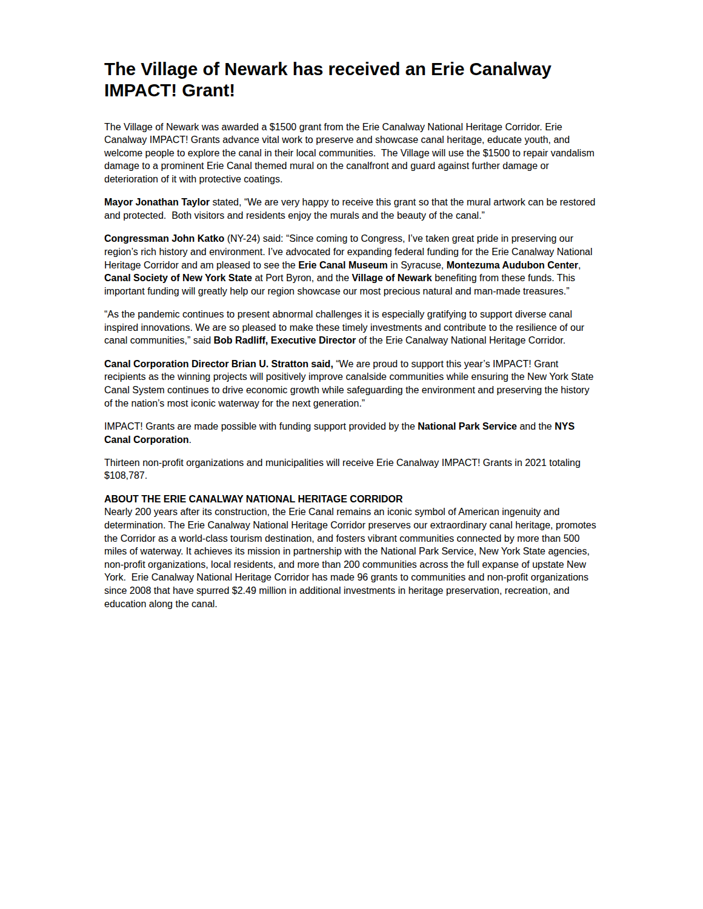The Village of Newark has received an Erie Canalway IMPACT! Grant!
The Village of Newark was awarded a $1500 grant from the Erie Canalway National Heritage Corridor. Erie Canalway IMPACT! Grants advance vital work to preserve and showcase canal heritage, educate youth, and welcome people to explore the canal in their local communities. The Village will use the $1500 to repair vandalism damage to a prominent Erie Canal themed mural on the canalfront and guard against further damage or deterioration of it with protective coatings.
Mayor Jonathan Taylor stated, “We are very happy to receive this grant so that the mural artwork can be restored and protected. Both visitors and residents enjoy the murals and the beauty of the canal.”
Congressman John Katko (NY-24) said: “Since coming to Congress, I’ve taken great pride in preserving our region’s rich history and environment. I’ve advocated for expanding federal funding for the Erie Canalway National Heritage Corridor and am pleased to see the Erie Canal Museum in Syracuse, Montezuma Audubon Center, Canal Society of New York State at Port Byron, and the Village of Newark benefiting from these funds. This important funding will greatly help our region showcase our most precious natural and man-made treasures.”
“As the pandemic continues to present abnormal challenges it is especially gratifying to support diverse canal inspired innovations. We are so pleased to make these timely investments and contribute to the resilience of our canal communities,” said Bob Radliff, Executive Director of the Erie Canalway National Heritage Corridor.
Canal Corporation Director Brian U. Stratton said, “We are proud to support this year’s IMPACT! Grant recipients as the winning projects will positively improve canalside communities while ensuring the New York State Canal System continues to drive economic growth while safeguarding the environment and preserving the history of the nation’s most iconic waterway for the next generation.”
IMPACT! Grants are made possible with funding support provided by the National Park Service and the NYS Canal Corporation.
Thirteen non-profit organizations and municipalities will receive Erie Canalway IMPACT! Grants in 2021 totaling $108,787.
ABOUT THE ERIE CANALWAY NATIONAL HERITAGE CORRIDOR
Nearly 200 years after its construction, the Erie Canal remains an iconic symbol of American ingenuity and determination. The Erie Canalway National Heritage Corridor preserves our extraordinary canal heritage, promotes the Corridor as a world-class tourism destination, and fosters vibrant communities connected by more than 500 miles of waterway. It achieves its mission in partnership with the National Park Service, New York State agencies, non-profit organizations, local residents, and more than 200 communities across the full expanse of upstate New York. Erie Canalway National Heritage Corridor has made 96 grants to communities and non-profit organizations since 2008 that have spurred $2.49 million in additional investments in heritage preservation, recreation, and education along the canal.